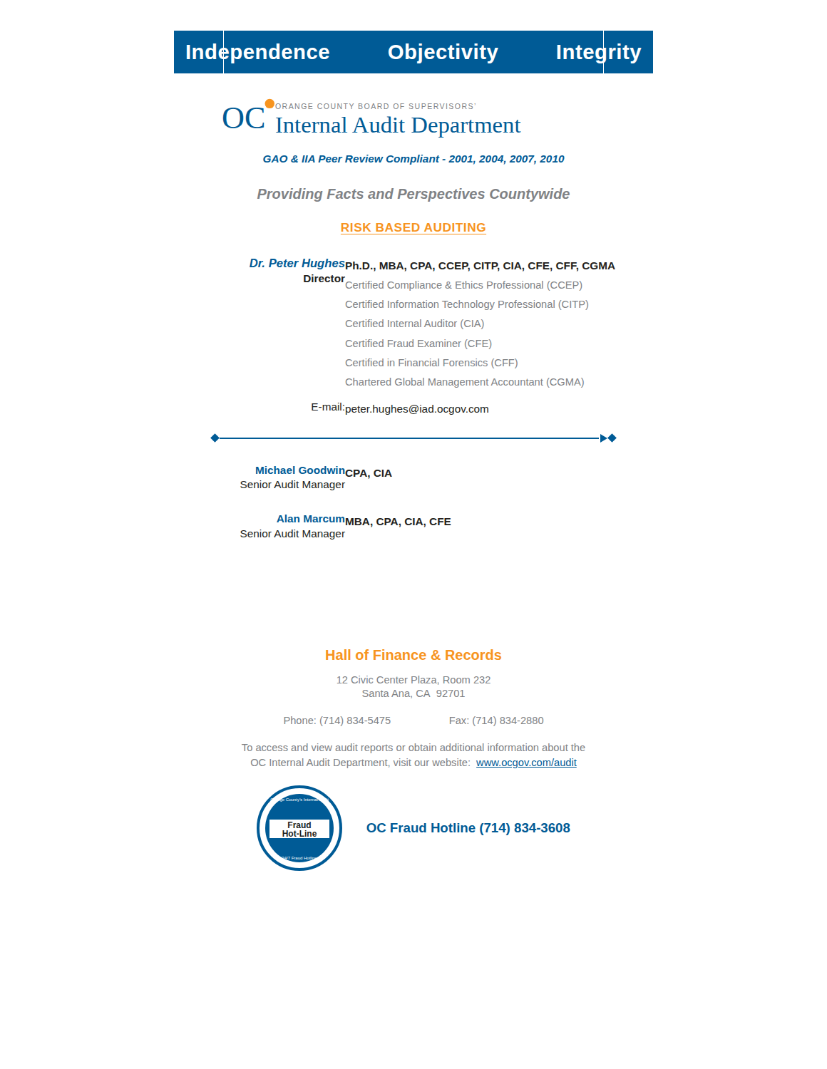Independence Objectivity Integrity
GAO & IIA Peer Review Compliant - 2001, 2004, 2007, 2010
Providing Facts and Perspectives Countywide
RISK BASED AUDITING
| Dr. Peter Hughes Director | Ph.D., MBA, CPA, CCEP, CITP, CIA, CFE, CFF, CGMA Certified Compliance & Ethics Professional (CCEP) Certified Information Technology Professional (CITP) Certified Internal Auditor (CIA) Certified Fraud Examiner (CFE) Certified in Financial Forensics (CFF) Chartered Global Management Accountant (CGMA) |
| E-mail: | peter.hughes@iad.ocgov.com |
| Michael Goodwin Senior Audit Manager | CPA, CIA |
| Alan Marcum Senior Audit Manager | MBA, CPA, CIA, CFE |
Hall of Finance & Records
12 Civic Center Plaza, Room 232
Santa Ana, CA 92701
Phone: (714) 834-5475 Fax: (714) 834-2880
To access and view audit reports or obtain additional information about the
OC Internal Audit Department, visit our website: www.ocgov.com/audit
OC Fraud Hotline (714) 834-3608